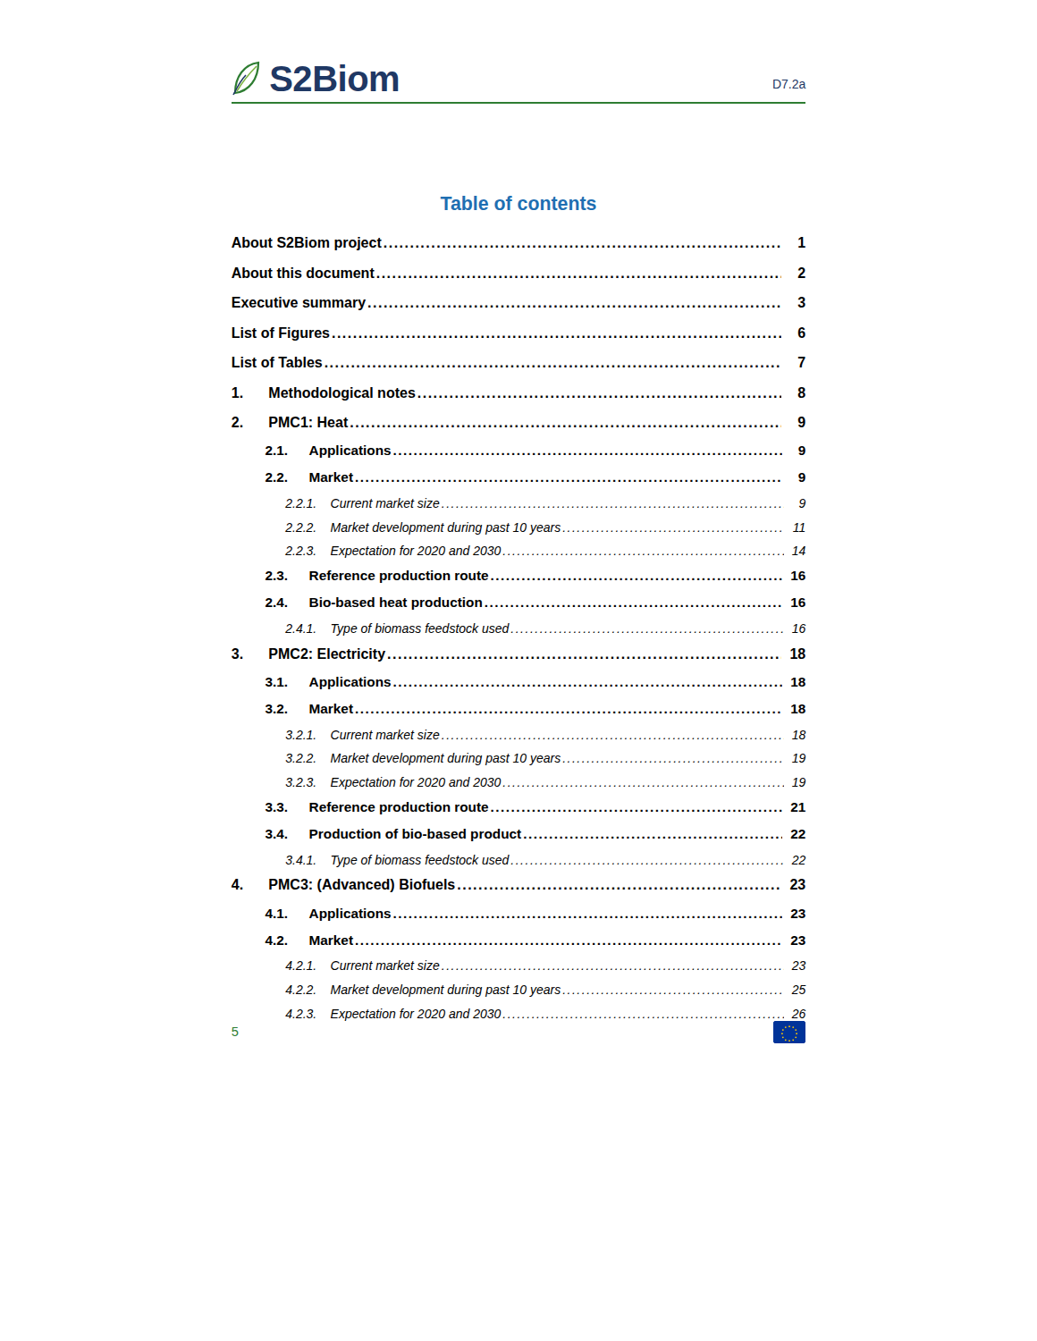S2 Biom
D7.2a
Table of contents
About S2Biom project .................................................................................................. 1
About this document ................................................................................................... 2
Executive summary ..................................................................................................... 3
List of Figures ........................................................................................................... 6
List of Tables ............................................................................................................. 7
1. Methodological notes ............................................................................................. 8
2. PMC1: Heat .......................................................................................................... 9
2.1. Applications ................................................................................................. 9
2.2. Market ......................................................................................................... 9
2.2.1. Current market size ................................................................................................. 9
2.2.2. Market development during past 10 years ......................................................... 11
2.2.3. Expectation for 2020 and 2030 ................................................................. 14
2.3. Reference production route ......................................................................... 16
2.4. Bio-based heat production ........................................................................... 16
2.4.1. Type of biomass feedstock used ......................................................................... 16
3. PMC2: Electricity .............................................................................................. 18
3.1. Applications ............................................................................................... 18
3.2. Market ....................................................................................................... 18
3.2.1. Current market size ................................................................................................. 18
3.2.2. Market development during past 10 years ......................................................... 19
3.2.3. Expectation for 2020 and 2030 ................................................................. 19
3.3. Reference production route ......................................................................... 21
3.4. Production of bio-based product ............................................................... 22
3.4.1. Type of biomass feedstock used ......................................................................... 22
4. PMC3: (Advanced) Biofuels ............................................................................. 23
4.1. Applications ............................................................................................... 23
4.2. Market ....................................................................................................... 23
4.2.1. Current market size ................................................................................................. 23
4.2.2. Market development during past 10 years ......................................................... 25
4.2.3. Expectation for 2020 and 2030 ................................................................. 26
5